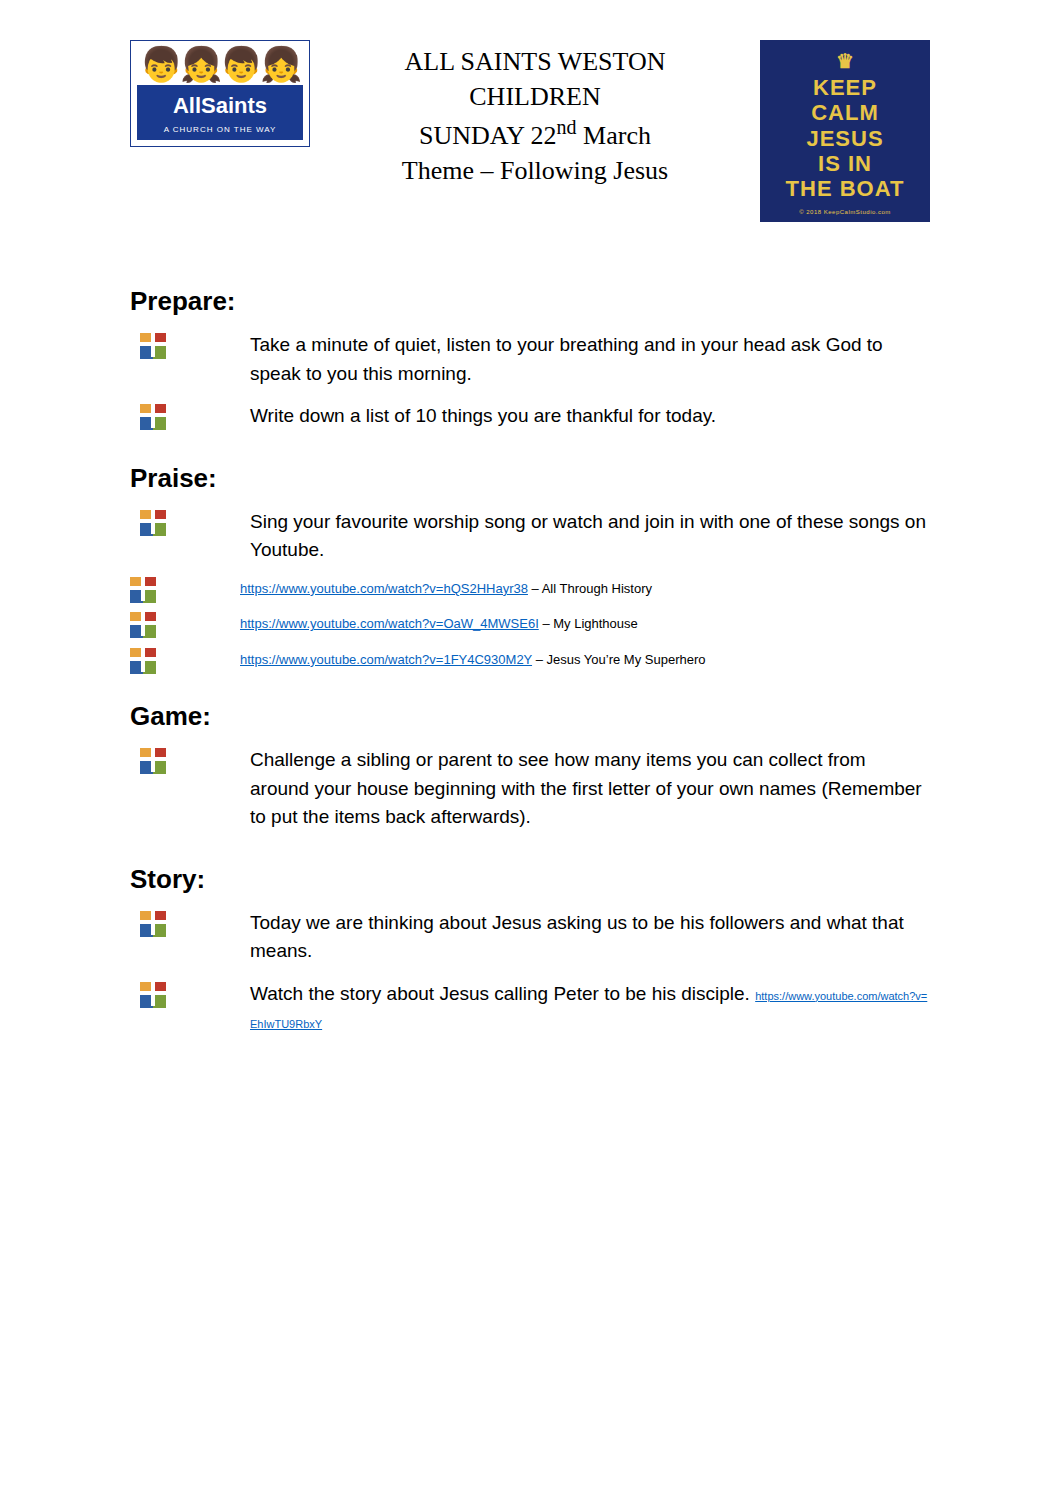👦👧👦👧
All Saints
A CHURCH ON THE WAY
ALL SAINTS WESTON CHILDREN SUNDAY 22nd March Theme – Following Jesus
♛
KEEP
CALM
JESUS
IS IN
THE BOAT
© 2018 KeepCalmStudio.com
Prepare:
Take a minute of quiet, listen to your breathing and in your head ask God to speak to you this morning.
Write down a list of 10 things you are thankful for today.
Praise:
Sing your favourite worship song or watch and join in with one of these songs on Youtube.
https://www.youtube.com/watch?v=hQS2HHayr38 – All Through History
https://www.youtube.com/watch?v=OaW_4MWSE6I – My Lighthouse
https://www.youtube.com/watch?v=1FY4C930M2Y – Jesus You’re My Superhero
Game:
Challenge a sibling or parent to see how many items you can collect from around your house beginning with the first letter of your own names (Remember to put the items back afterwards).
Story:
Today we are thinking about Jesus asking us to be his followers and what that means.
Watch the story about Jesus calling Peter to be his disciple. https://www.youtube.com/watch?v=EhIwTU9RbxY